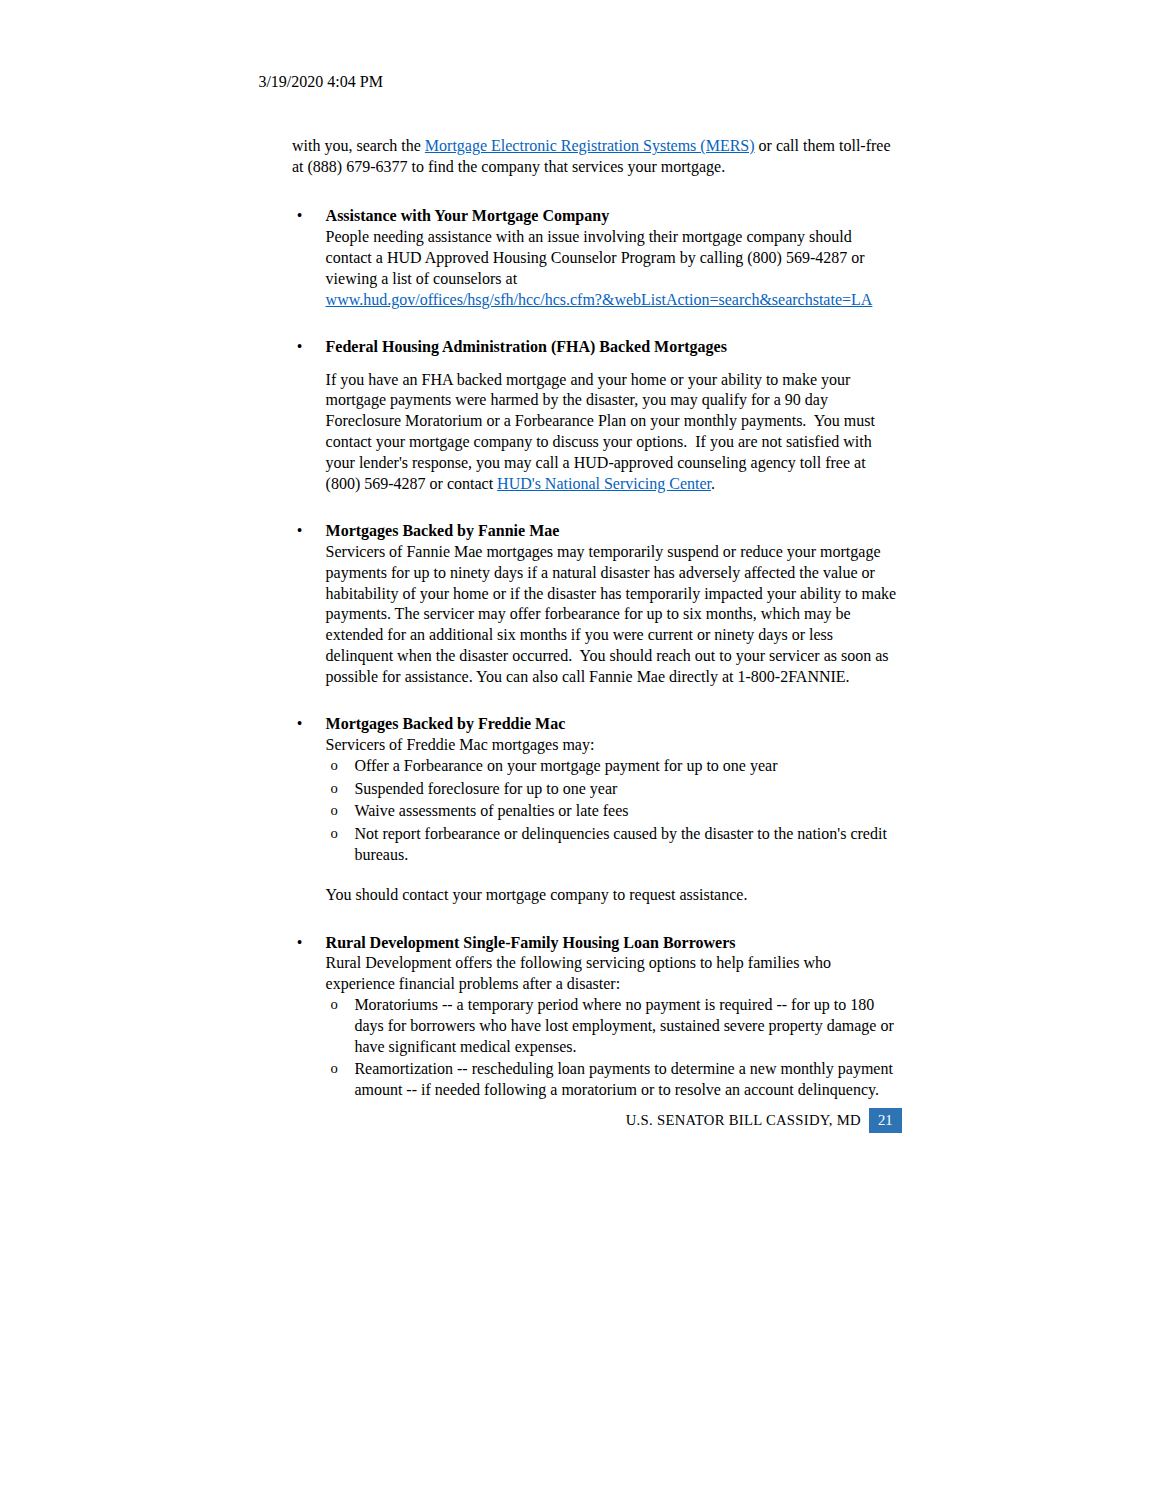3/19/2020 4:04 PM
with you, search the Mortgage Electronic Registration Systems (MERS) or call them toll-free at (888) 679-6377 to find the company that services your mortgage.
Assistance with Your Mortgage Company
People needing assistance with an issue involving their mortgage company should contact a HUD Approved Housing Counselor Program by calling (800) 569-4287 or viewing a list of counselors at
www.hud.gov/offices/hsg/sfh/hcc/hcs.cfm?&webListAction=search&searchstate=LA
Federal Housing Administration (FHA) Backed Mortgages
If you have an FHA backed mortgage and your home or your ability to make your mortgage payments were harmed by the disaster, you may qualify for a 90 day Foreclosure Moratorium or a Forbearance Plan on your monthly payments. You must contact your mortgage company to discuss your options. If you are not satisfied with your lender's response, you may call a HUD-approved counseling agency toll free at (800) 569-4287 or contact HUD's National Servicing Center.
Mortgages Backed by Fannie Mae
Servicers of Fannie Mae mortgages may temporarily suspend or reduce your mortgage payments for up to ninety days if a natural disaster has adversely affected the value or habitability of your home or if the disaster has temporarily impacted your ability to make payments. The servicer may offer forbearance for up to six months, which may be extended for an additional six months if you were current or ninety days or less delinquent when the disaster occurred. You should reach out to your servicer as soon as possible for assistance. You can also call Fannie Mae directly at 1-800-2FANNIE.
Mortgages Backed by Freddie Mac
Servicers of Freddie Mac mortgages may:
Offer a Forbearance on your mortgage payment for up to one year
Suspended foreclosure for up to one year
Waive assessments of penalties or late fees
Not report forbearance or delinquencies caused by the disaster to the nation's credit bureaus.
You should contact your mortgage company to request assistance.
Rural Development Single-Family Housing Loan Borrowers
Rural Development offers the following servicing options to help families who experience financial problems after a disaster:
Moratoriums -- a temporary period where no payment is required -- for up to 180 days for borrowers who have lost employment, sustained severe property damage or have significant medical expenses.
Reamortization -- rescheduling loan payments to determine a new monthly payment amount -- if needed following a moratorium or to resolve an account delinquency.
U.S. SENATOR BILL CASSIDY, MD 21